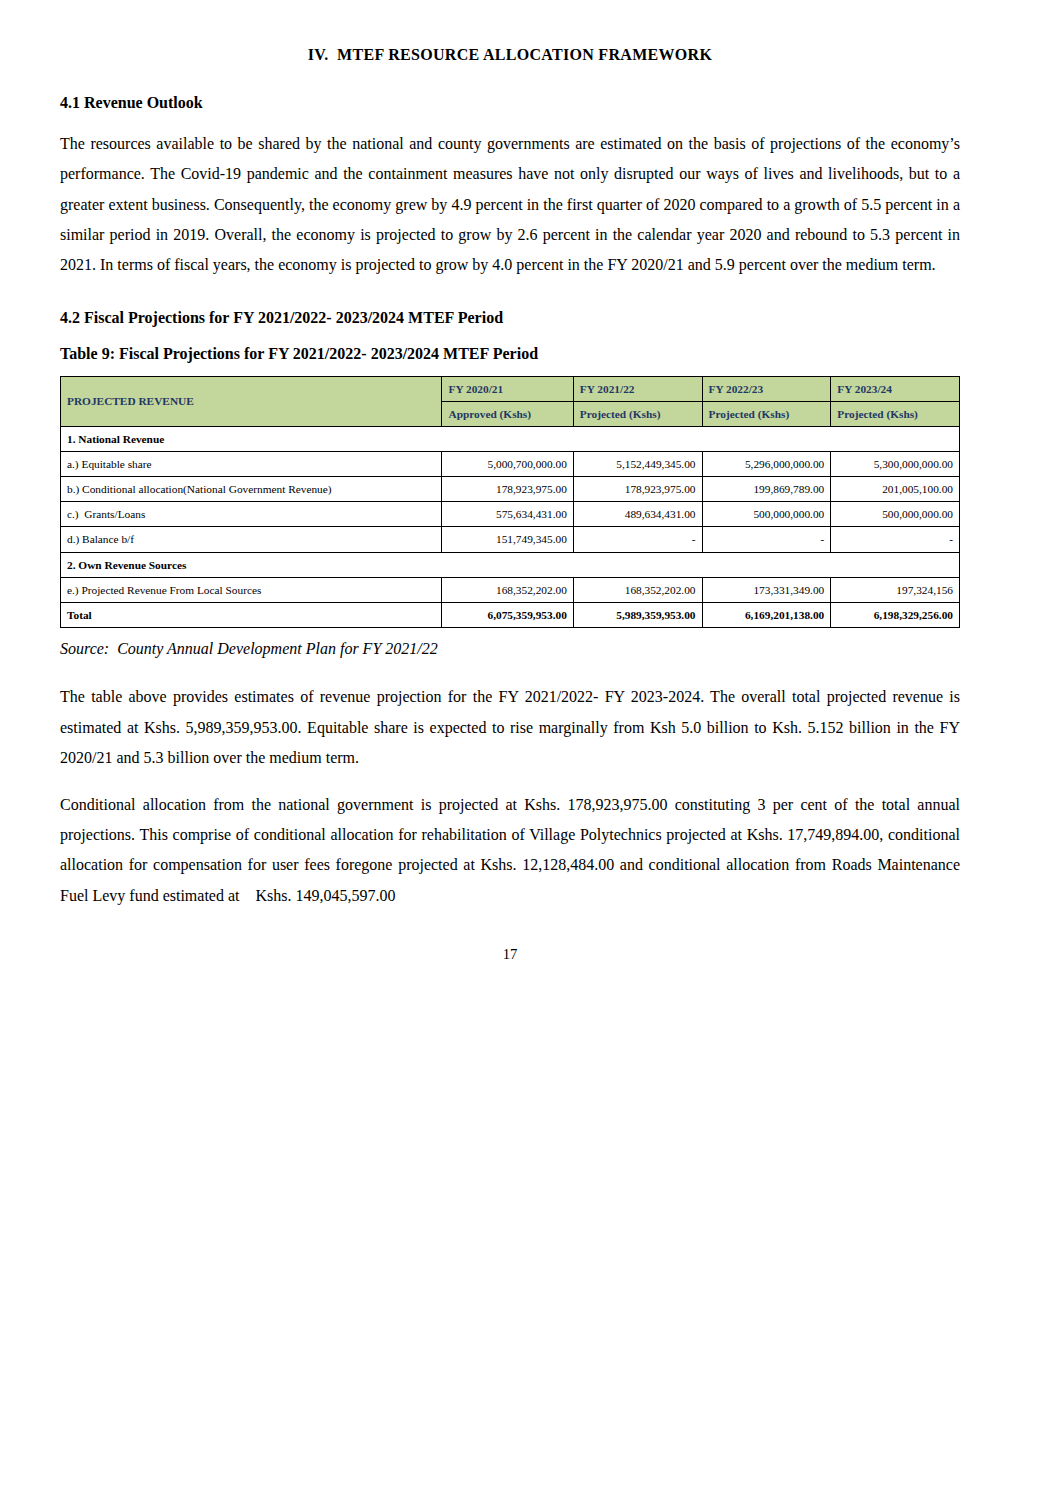IV. MTEF RESOURCE ALLOCATION FRAMEWORK
4.1 Revenue Outlook
The resources available to be shared by the national and county governments are estimated on the basis of projections of the economy’s performance. The Covid-19 pandemic and the containment measures have not only disrupted our ways of lives and livelihoods, but to a greater extent business. Consequently, the economy grew by 4.9 percent in the first quarter of 2020 compared to a growth of 5.5 percent in a similar period in 2019. Overall, the economy is projected to grow by 2.6 percent in the calendar year 2020 and rebound to 5.3 percent in 2021. In terms of fiscal years, the economy is projected to grow by 4.0 percent in the FY 2020/21 and 5.9 percent over the medium term.
4.2 Fiscal Projections for FY 2021/2022- 2023/2024 MTEF Period
Table 9: Fiscal Projections for FY 2021/2022- 2023/2024 MTEF Period
| PROJECTED REVENUE | FY 2020/21 | FY 2021/22 | FY 2022/23 | FY 2023/24 |
| --- | --- | --- | --- | --- |
| Approved (Kshs) | Projected (Kshs) | Projected (Kshs) | Projected (Kshs) |
| 1. National Revenue |
| a.) Equitable share | 5,000,700,000.00 | 5,152,449,345.00 | 5,296,000,000.00 | 5,300,000,000.00 |
| b.) Conditional allocation(National Government Revenue) | 178,923,975.00 | 178,923,975.00 | 199,869,789.00 | 201,005,100.00 |
| c.) Grants/Loans | 575,634,431.00 | 489,634,431.00 | 500,000,000.00 | 500,000,000.00 |
| d.) Balance b/f | 151,749,345.00 | - | - | - |
| 2. Own Revenue Sources |
| e.) Projected Revenue From Local Sources | 168,352,202.00 | 168,352,202.00 | 173,331,349.00 | 197,324,156 |
| Total | 6,075,359,953.00 | 5,989,359,953.00 | 6,169,201,138.00 | 6,198,329,256.00 |
Source: County Annual Development Plan for FY 2021/22
The table above provides estimates of revenue projection for the FY 2021/2022- FY 2023-2024. The overall total projected revenue is estimated at Kshs. 5,989,359,953.00. Equitable share is expected to rise marginally from Ksh 5.0 billion to Ksh. 5.152 billion in the FY 2020/21 and 5.3 billion over the medium term.
Conditional allocation from the national government is projected at Kshs. 178,923,975.00 constituting 3 per cent of the total annual projections. This comprise of conditional allocation for rehabilitation of Village Polytechnics projected at Kshs. 17,749,894.00, conditional allocation for compensation for user fees foregone projected at Kshs. 12,128,484.00 and conditional allocation from Roads Maintenance Fuel Levy fund estimated at Kshs. 149,045,597.00
17